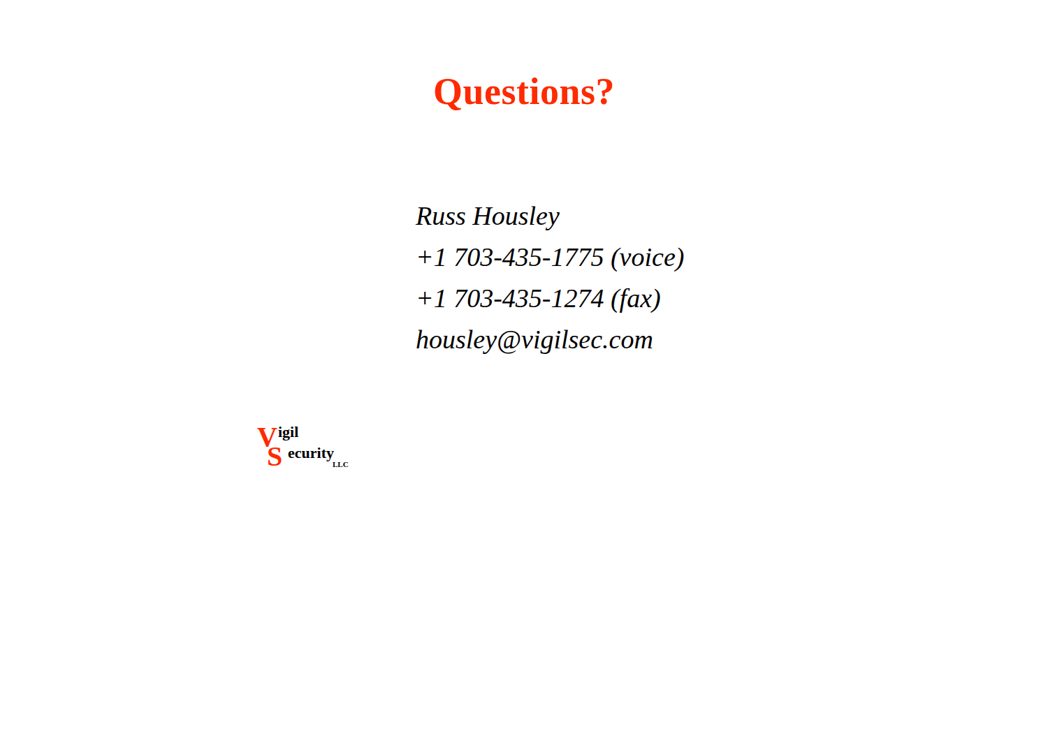Questions?
Russ Housley
+1 703-435-1775 (voice)
+1 703-435-1274 (fax)
housley@vigilsec.com
Vigil Security LLC